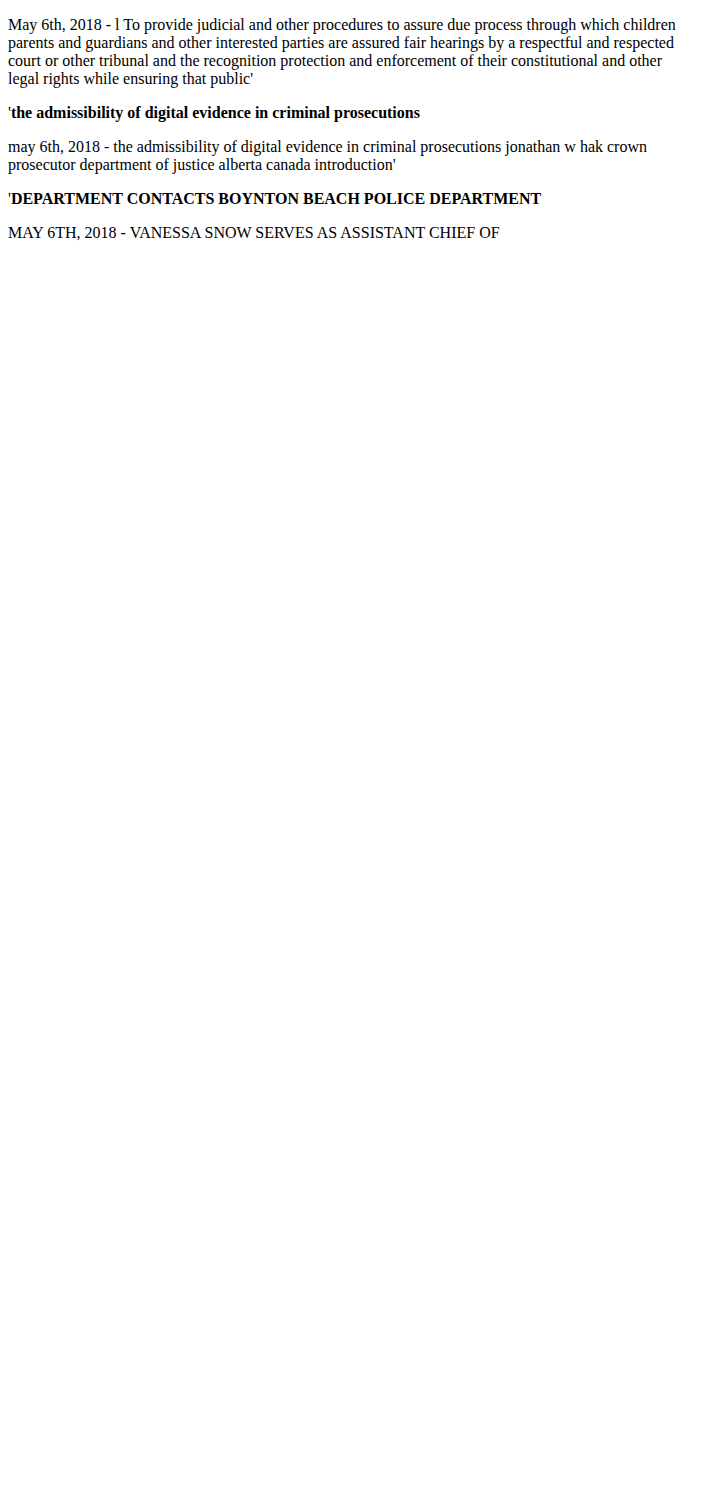May 6th, 2018 - l To provide judicial and other procedures to assure due process through which children parents and guardians and other interested parties are assured fair hearings by a respectful and respected court or other tribunal and the recognition protection and enforcement of their constitutional and other legal rights while ensuring that public'
'the admissibility of digital evidence in criminal prosecutions
may 6th, 2018 - the admissibility of digital evidence in criminal prosecutions jonathan w hak crown prosecutor department of justice alberta canada introduction'
'DEPARTMENT CONTACTS BOYNTON BEACH POLICE DEPARTMENT
MAY 6TH, 2018 - VANESSA SNOW SERVES AS ASSISTANT CHIEF OF